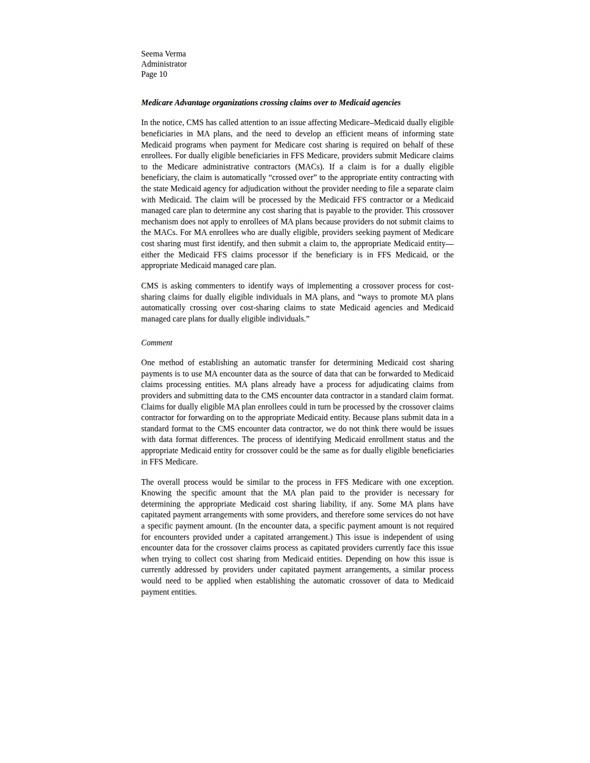Seema Verma
Administrator
Page 10
Medicare Advantage organizations crossing claims over to Medicaid agencies
In the notice, CMS has called attention to an issue affecting Medicare–Medicaid dually eligible beneficiaries in MA plans, and the need to develop an efficient means of informing state Medicaid programs when payment for Medicare cost sharing is required on behalf of these enrollees. For dually eligible beneficiaries in FFS Medicare, providers submit Medicare claims to the Medicare administrative contractors (MACs). If a claim is for a dually eligible beneficiary, the claim is automatically “crossed over” to the appropriate entity contracting with the state Medicaid agency for adjudication without the provider needing to file a separate claim with Medicaid. The claim will be processed by the Medicaid FFS contractor or a Medicaid managed care plan to determine any cost sharing that is payable to the provider. This crossover mechanism does not apply to enrollees of MA plans because providers do not submit claims to the MACs. For MA enrollees who are dually eligible, providers seeking payment of Medicare cost sharing must first identify, and then submit a claim to, the appropriate Medicaid entity—either the Medicaid FFS claims processor if the beneficiary is in FFS Medicaid, or the appropriate Medicaid managed care plan.
CMS is asking commenters to identify ways of implementing a crossover process for cost-sharing claims for dually eligible individuals in MA plans, and “ways to promote MA plans automatically crossing over cost-sharing claims to state Medicaid agencies and Medicaid managed care plans for dually eligible individuals.”
Comment
One method of establishing an automatic transfer for determining Medicaid cost sharing payments is to use MA encounter data as the source of data that can be forwarded to Medicaid claims processing entities. MA plans already have a process for adjudicating claims from providers and submitting data to the CMS encounter data contractor in a standard claim format. Claims for dually eligible MA plan enrollees could in turn be processed by the crossover claims contractor for forwarding on to the appropriate Medicaid entity. Because plans submit data in a standard format to the CMS encounter data contractor, we do not think there would be issues with data format differences. The process of identifying Medicaid enrollment status and the appropriate Medicaid entity for crossover could be the same as for dually eligible beneficiaries in FFS Medicare.
The overall process would be similar to the process in FFS Medicare with one exception. Knowing the specific amount that the MA plan paid to the provider is necessary for determining the appropriate Medicaid cost sharing liability, if any. Some MA plans have capitated payment arrangements with some providers, and therefore some services do not have a specific payment amount. (In the encounter data, a specific payment amount is not required for encounters provided under a capitated arrangement.) This issue is independent of using encounter data for the crossover claims process as capitated providers currently face this issue when trying to collect cost sharing from Medicaid entities. Depending on how this issue is currently addressed by providers under capitated payment arrangements, a similar process would need to be applied when establishing the automatic crossover of data to Medicaid payment entities.